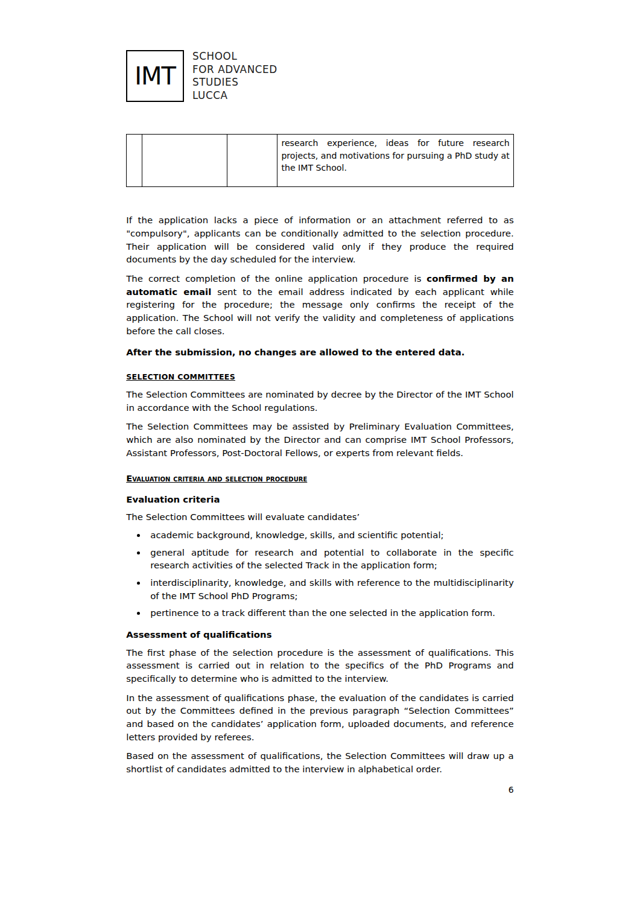IMT
School
for Advanced
Studies
Lucca
| | | | research experience, ideas for future research projects, and motivations for pursuing a PhD study at the IMT School. |
If the application lacks a piece of information or an attachment referred to as "compulsory", applicants can be conditionally admitted to the selection procedure. Their application will be considered valid only if they produce the required documents by the day scheduled for the interview.
The correct completion of the online application procedure is confirmed by an automatic email sent to the email address indicated by each applicant while registering for the procedure; the message only confirms the receipt of the application. The School will not verify the validity and completeness of applications before the call closes.
After the submission, no changes are allowed to the entered data.
Selection committees
The Selection Committees are nominated by decree by the Director of the IMT School in accordance with the School regulations.
The Selection Committees may be assisted by Preliminary Evaluation Committees, which are also nominated by the Director and can comprise IMT School Professors, Assistant Professors, Post-Doctoral Fellows, or experts from relevant fields.
Evaluation criteria and selection procedure
Evaluation criteria
The Selection Committees will evaluate candidates’
academic background, knowledge, skills, and scientific potential;
general aptitude for research and potential to collaborate in the specific research activities of the selected Track in the application form;
interdisciplinarity, knowledge, and skills with reference to the multidisciplinarity of the IMT School PhD Programs;
pertinence to a track different than the one selected in the application form.
Assessment of qualifications
The first phase of the selection procedure is the assessment of qualifications. This assessment is carried out in relation to the specifics of the PhD Programs and specifically to determine who is admitted to the interview.
In the assessment of qualifications phase, the evaluation of the candidates is carried out by the Committees defined in the previous paragraph “Selection Committees” and based on the candidates’ application form, uploaded documents, and reference letters provided by referees.
Based on the assessment of qualifications, the Selection Committees will draw up a shortlist of candidates admitted to the interview in alphabetical order.
6